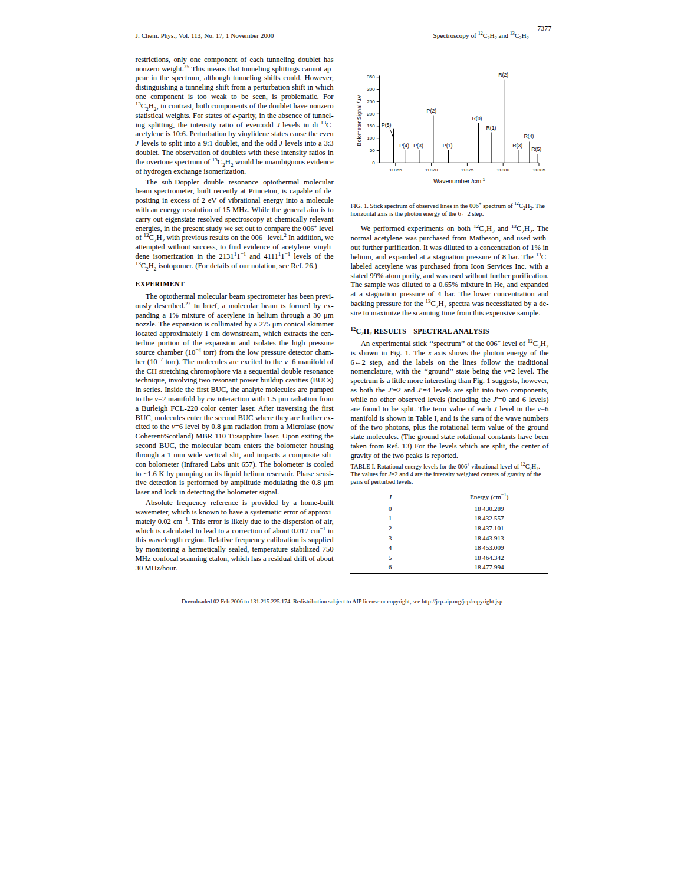J. Chem. Phys., Vol. 113, No. 17, 1 November 2000
7377 Spectroscopy of 12C2H2 and 13C2H2
restrictions, only one component of each tunneling doublet has nonzero weight.25 This means that tunneling splittings cannot appear in the spectrum, although tunneling shifts could. However, distinguishing a tunneling shift from a perturbation shift in which one component is too weak to be seen, is problematic. For 13C2H2, in contrast, both components of the doublet have nonzero statistical weights. For states of e-parity, in the absence of tunneling splitting, the intensity ratio of even:odd J-levels in di-13C-acetylene is 10:6. Perturbation by vinylidene states cause the even J-levels to split into a 9:1 doublet, and the odd J-levels into a 3:3 doublet. The observation of doublets with these intensity ratios in the overtone spectrum of 13C2H2 would be unambiguous evidence of hydrogen exchange isomerization.
The sub-Doppler double resonance optothermal molecular beam spectrometer, built recently at Princeton, is capable of depositing in excess of 2 eV of vibrational energy into a molecule with an energy resolution of 15 MHz. While the general aim is to carry out eigenstate resolved spectroscopy at chemically relevant energies, in the present study we set out to compare the 006+ level of 12C2H2 with previous results on the 006− level.2 In addition, we attempted without success, to find evidence of acetylene–vinylidene isomerization in the 213111−1 and 411111−1 levels of the 13C2H2 isotopomer. (For details of our notation, see Ref. 26.)
Experiment
The optothermal molecular beam spectrometer has been previously described.27 In brief, a molecular beam is formed by expanding a 1% mixture of acetylene in helium through a 30 μm nozzle. The expansion is collimated by a 275 μm conical skimmer located approximately 1 cm downstream, which extracts the centerline portion of the expansion and isolates the high pressure source chamber (10−4 torr) from the low pressure detector chamber (10−7 torr). The molecules are excited to the v=6 manifold of the CH stretching chromophore via a sequential double resonance technique, involving two resonant power buildup cavities (BUCs) in series. Inside the first BUC, the analyte molecules are pumped to the v=2 manifold by cw interaction with 1.5 μm radiation from a Burleigh FCL-220 color center laser. After traversing the first BUC, molecules enter the second BUC where they are further excited to the v=6 level by 0.8 μm radiation from a Microlase (now Coherent/Scotland) MBR-110 Ti:sapphire laser. Upon exiting the second BUC, the molecular beam enters the bolometer housing through a 1 mm wide vertical slit, and impacts a composite silicon bolometer (Infrared Labs unit 657). The bolometer is cooled to ~1.6 K by pumping on its liquid helium reservoir. Phase sensitive detection is performed by amplitude modulating the 0.8 μm laser and lock-in detecting the bolometer signal.
Absolute frequency reference is provided by a home-built wavemeter, which is known to have a systematic error of approximately 0.02 cm−1. This error is likely due to the dispersion of air, which is calculated to lead to a correction of about 0.017 cm−1 in this wavelength region. Relative frequency calibration is supplied by monitoring a hermetically sealed, temperature stabilized 750 MHz confocal scanning etalon, which has a residual drift of about 30 MHz/hour.
0 50 100 150 200 250 300 350 Bolometer Signal /µV 11865 11870 11875 11880 11885 Wavenumber /cm-1 P(5) P(4) P(3) P(2) P(1) R(0) R(1) R(2) R(3) R(4) R(5)
FIG. 1. Stick spectrum of observed lines in the 006+ spectrum of 12C2H2. The horizontal axis is the photon energy of the 6←2 step.
We performed experiments on both 12C2H2 and 13C2H2. The normal acetylene was purchased from Matheson, and used without further purification. It was diluted to a concentration of 1% in helium, and expanded at a stagnation pressure of 8 bar. The 13C-labeled acetylene was purchased from Icon Services Inc. with a stated 99% atom purity, and was used without further purification. The sample was diluted to a 0.65% mixture in He, and expanded at a stagnation pressure of 4 bar. The lower concentration and backing pressure for the 13C2H2 spectra was necessitated by a desire to maximize the scanning time from this expensive sample.
12C2H2 Results—Spectral Analysis
An experimental stick ‘‘spectrum’’ of the 006+ level of 12C2H2 is shown in Fig. 1. The x-axis shows the photon energy of the 6←2 step, and the labels on the lines follow the traditional nomenclature, with the ‘‘ground’’ state being the v=2 level. The spectrum is a little more interesting than Fig. 1 suggests, however, as both the J′=2 and J′=4 levels are split into two components, while no other observed levels (including the J′=0 and 6 levels) are found to be split. The term value of each J-level in the v=6 manifold is shown in Table I, and is the sum of the wave numbers of the two photons, plus the rotational term value of the ground state molecules. (The ground state rotational constants have been taken from Ref. 13) For the levels which are split, the center of gravity of the two peaks is reported.
TABLE I. Rotational energy levels for the 006 + vibrational level of 12 C 2 H 2 . The values for J =2 and 4 are the intensity weighted centers of gravity of the pairs of perturbed levels.
| J | Energy (cm −1 ) |
| --- | --- |
| 0 | 18 430.289 |
| 1 | 18 432.557 |
| 2 | 18 437.101 |
| 3 | 18 443.913 |
| 4 | 18 453.009 |
| 5 | 18 464.342 |
| 6 | 18 477.994 |
Downloaded 02 Feb 2006 to 131.215.225.174. Redistribution subject to AIP license or copyright, see http://jcp.aip.org/jcp/copyright.jsp